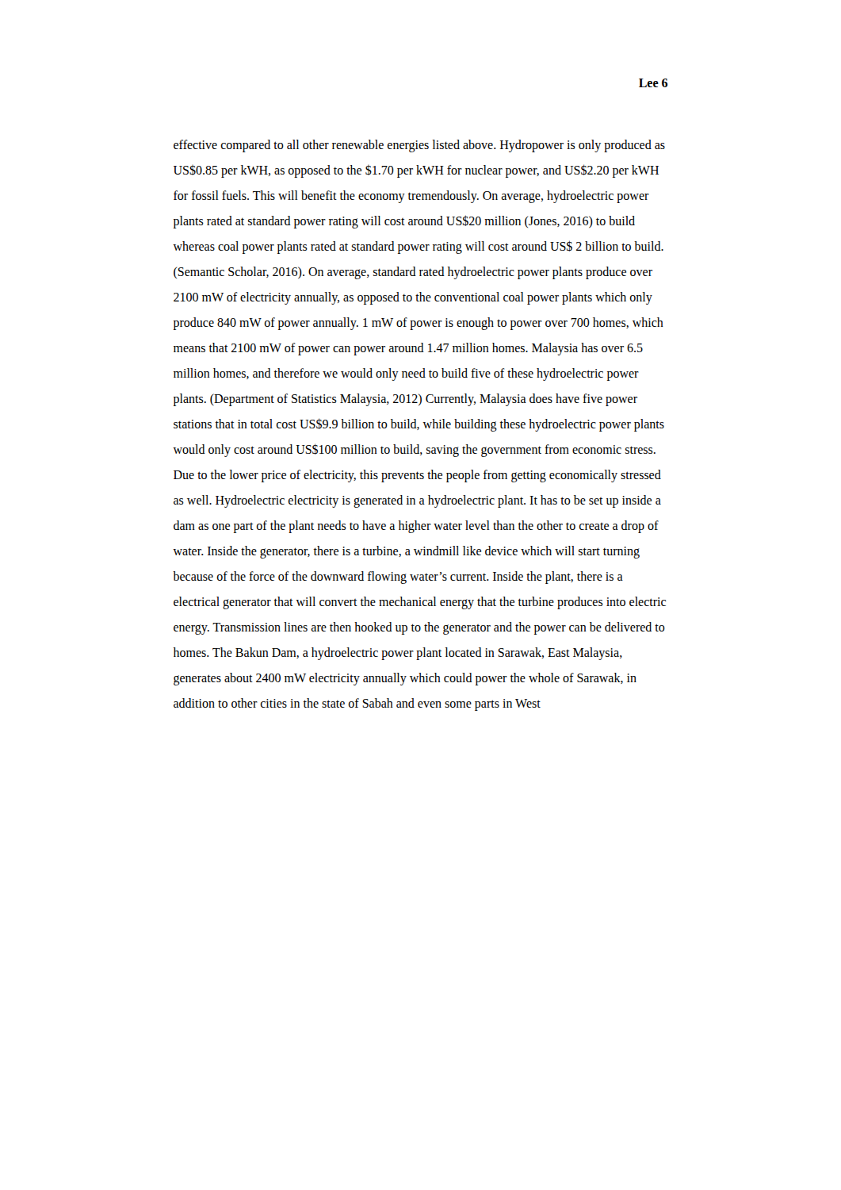Lee 6
effective compared to all other renewable energies listed above. Hydropower is only produced as US$0.85 per kWH, as opposed to the $1.70 per kWH for nuclear power, and US$2.20 per kWH for fossil fuels. This will benefit the economy tremendously. On average, hydroelectric power plants rated at standard power rating will cost around US$20 million (Jones, 2016) to build whereas coal power plants rated at standard power rating will cost around US$ 2 billion to build. (Semantic Scholar, 2016). On average, standard rated hydroelectric power plants produce over 2100 mW of electricity annually, as opposed to the conventional coal power plants which only produce 840 mW of power annually. 1 mW of power is enough to power over 700 homes, which means that 2100 mW of power can power around 1.47 million homes. Malaysia has over 6.5 million homes, and therefore we would only need to build five of these hydroelectric power plants. (Department of Statistics Malaysia, 2012) Currently, Malaysia does have five power stations that in total cost US$9.9 billion to build, while building these hydroelectric power plants would only cost around US$100 million to build, saving the government from economic stress. Due to the lower price of electricity, this prevents the people from getting economically stressed as well. Hydroelectric electricity is generated in a hydroelectric plant. It has to be set up inside a dam as one part of the plant needs to have a higher water level than the other to create a drop of water. Inside the generator, there is a turbine, a windmill like device which will start turning because of the force of the downward flowing water’s current. Inside the plant, there is a electrical generator that will convert the mechanical energy that the turbine produces into electric energy. Transmission lines are then hooked up to the generator and the power can be delivered to homes. The Bakun Dam, a hydroelectric power plant located in Sarawak, East Malaysia, generates about 2400 mW electricity annually which could power the whole of Sarawak, in addition to other cities in the state of Sabah and even some parts in West